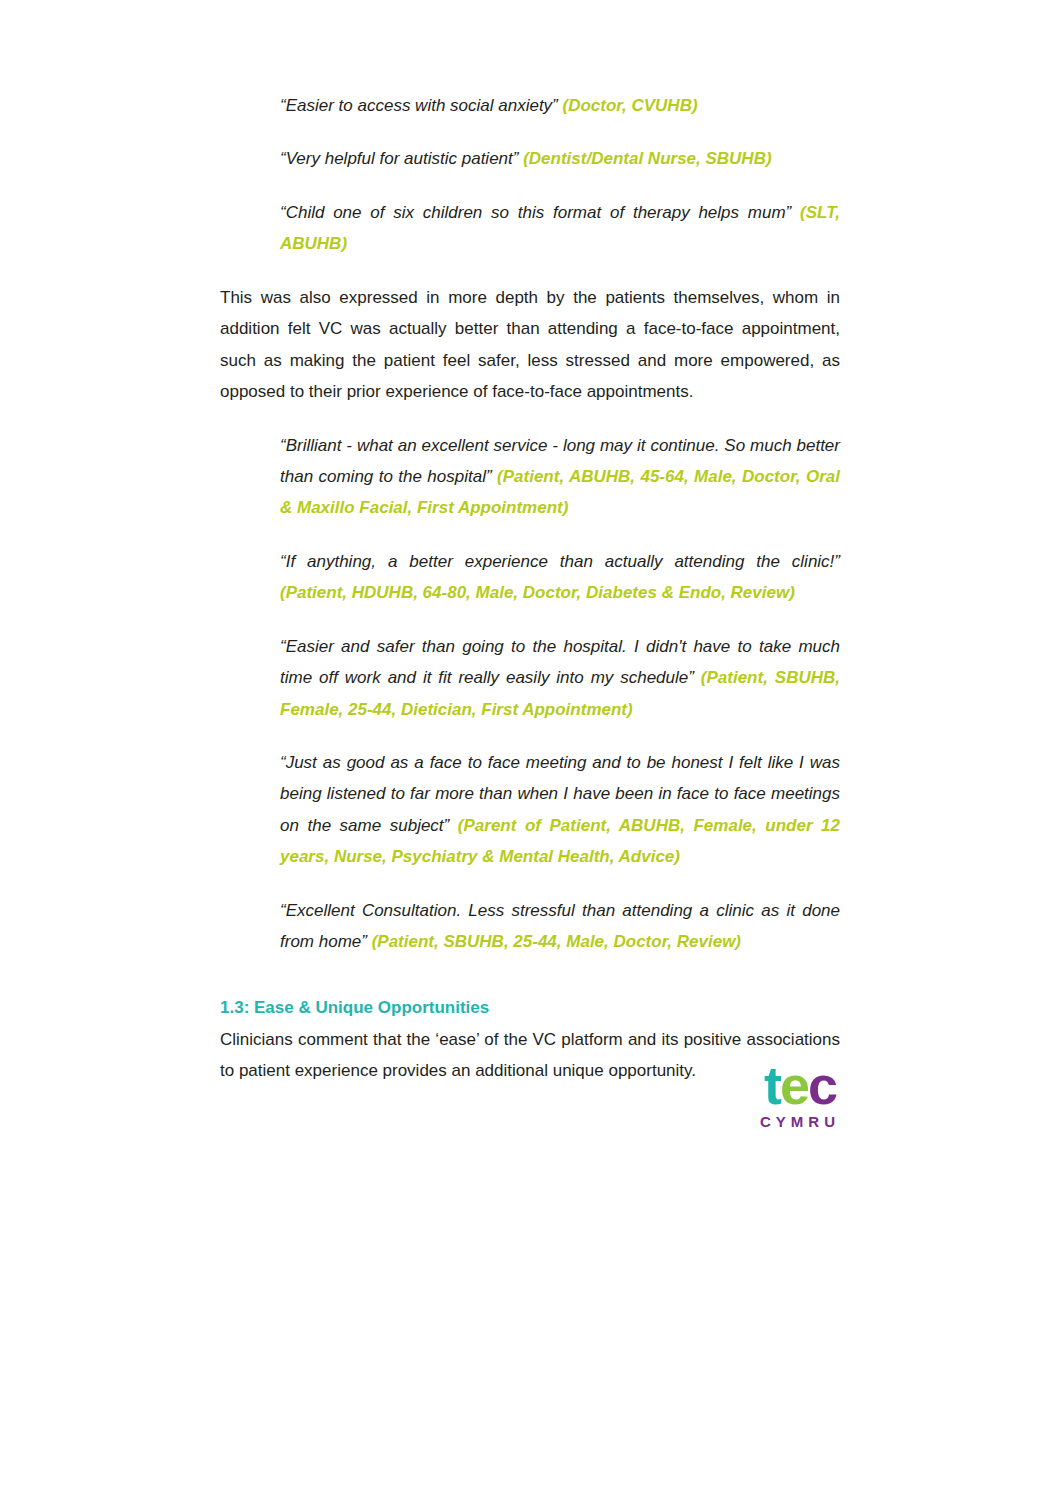“Easier to access with social anxiety” (Doctor, CVUHB)
“Very helpful for autistic patient” (Dentist/Dental Nurse, SBUHB)
“Child one of six children so this format of therapy helps mum” (SLT, ABUHB)
This was also expressed in more depth by the patients themselves, whom in addition felt VC was actually better than attending a face-to-face appointment, such as making the patient feel safer, less stressed and more empowered, as opposed to their prior experience of face-to-face appointments.
“Brilliant - what an excellent service - long may it continue. So much better than coming to the hospital” (Patient, ABUHB, 45-64, Male, Doctor, Oral & Maxillo Facial, First Appointment)
“If anything, a better experience than actually attending the clinic!” (Patient, HDUHB, 64-80, Male, Doctor, Diabetes & Endo, Review)
“Easier and safer than going to the hospital. I didn't have to take much time off work and it fit really easily into my schedule” (Patient, SBUHB, Female, 25-44, Dietician, First Appointment)
“Just as good as a face to face meeting and to be honest I felt like I was being listened to far more than when I have been in face to face meetings on the same subject” (Parent of Patient, ABUHB, Female, under 12 years, Nurse, Psychiatry & Mental Health, Advice)
“Excellent Consultation. Less stressful than attending a clinic as it done from home” (Patient, SBUHB, 25-44, Male, Doctor, Review)
1.3: Ease & Unique Opportunities
Clinicians comment that the ‘ease’ of the VC platform and its positive associations to patient experience provides an additional unique opportunity.
tec
CYMRU